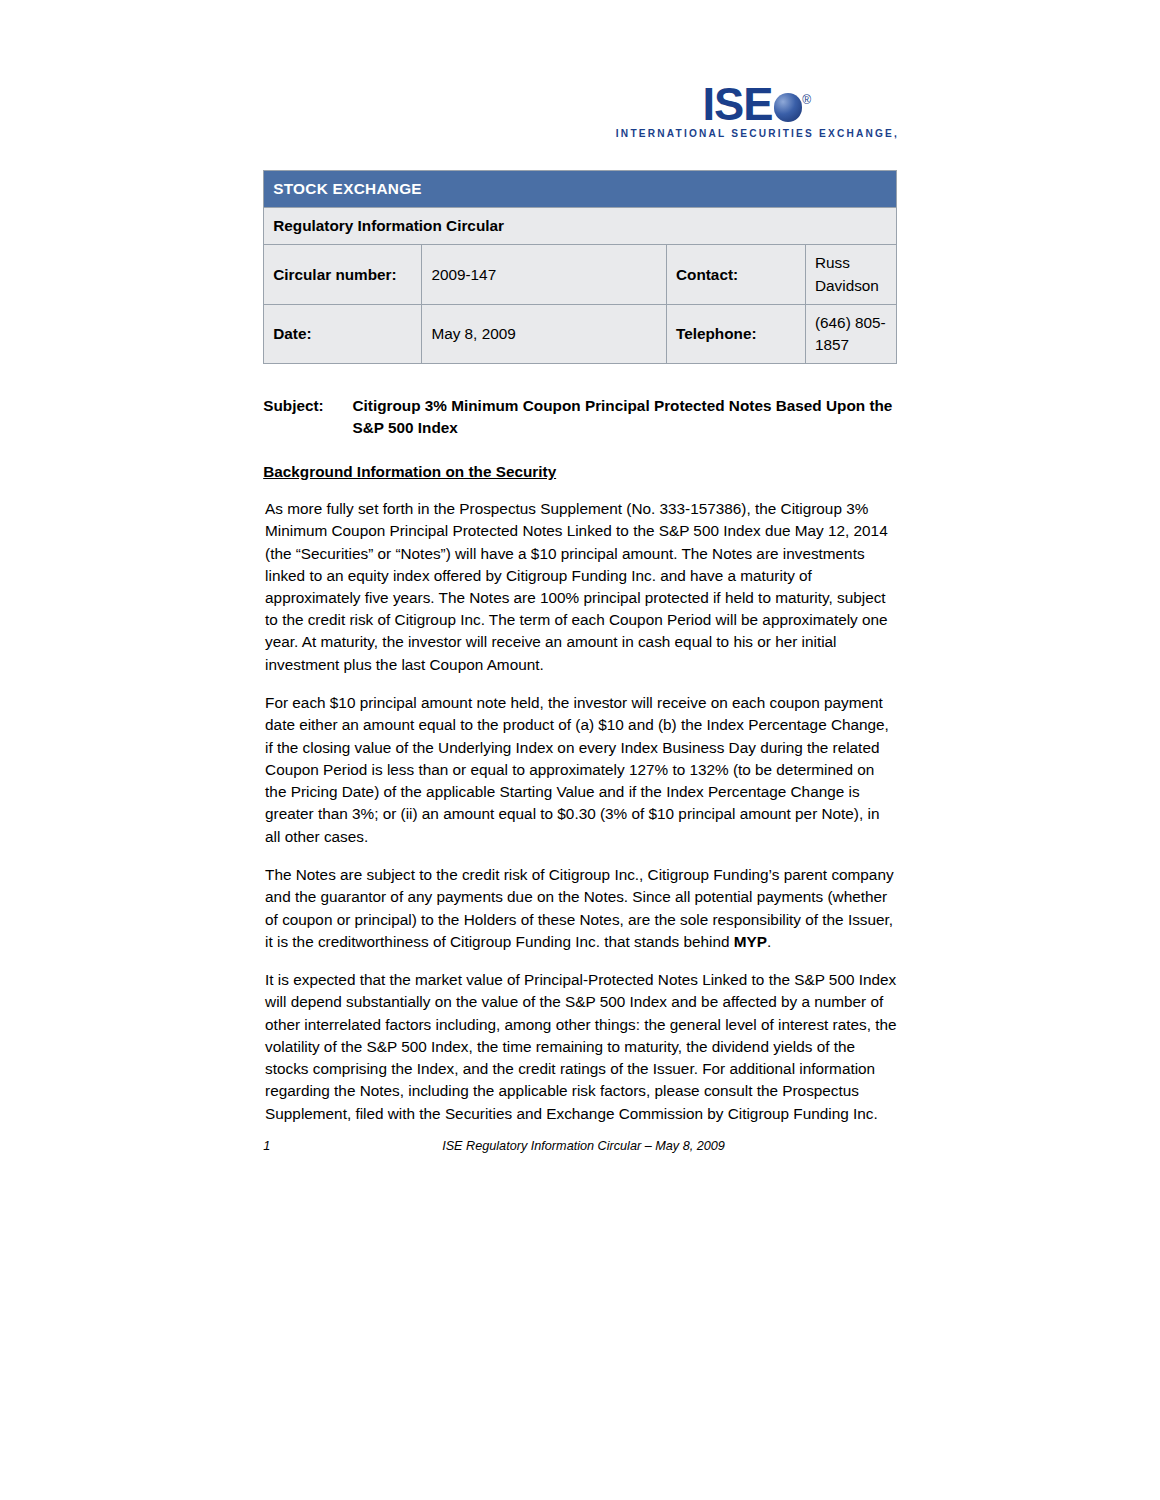ISE ®
INTERNATIONAL SECURITIES EXCHANGE,
| STOCK EXCHANGE |
| Regulatory Information Circular |
| Circular number: | 2009-147 | Contact: | Russ Davidson |
| Date: | May 8, 2009 | Telephone: | (646) 805-1857 |
| Subject: | Citigroup 3% Minimum Coupon Principal Protected Notes Based Upon the S&P 500 Index |
Background Information on the Security
As more fully set forth in the Prospectus Supplement (No. 333-157386), the Citigroup 3% Minimum Coupon Principal Protected Notes Linked to the S&P 500 Index due May 12, 2014 (the “Securities” or “Notes”) will have a $10 principal amount. The Notes are investments linked to an equity index offered by Citigroup Funding Inc. and have a maturity of approximately five years. The Notes are 100% principal protected if held to maturity, subject to the credit risk of Citigroup Inc. The term of each Coupon Period will be approximately one year. At maturity, the investor will receive an amount in cash equal to his or her initial investment plus the last Coupon Amount.
For each $10 principal amount note held, the investor will receive on each coupon payment date either an amount equal to the product of (a) $10 and (b) the Index Percentage Change, if the closing value of the Underlying Index on every Index Business Day during the related Coupon Period is less than or equal to approximately 127% to 132% (to be determined on the Pricing Date) of the applicable Starting Value and if the Index Percentage Change is greater than 3%; or (ii) an amount equal to $0.30 (3% of $10 principal amount per Note), in all other cases.
The Notes are subject to the credit risk of Citigroup Inc., Citigroup Funding’s parent company and the guarantor of any payments due on the Notes. Since all potential payments (whether of coupon or principal) to the Holders of these Notes, are the sole responsibility of the Issuer, it is the creditworthiness of Citigroup Funding Inc. that stands behind MYP.
It is expected that the market value of Principal-Protected Notes Linked to the S&P 500 Index will depend substantially on the value of the S&P 500 Index and be affected by a number of other interrelated factors including, among other things: the general level of interest rates, the volatility of the S&P 500 Index, the time remaining to maturity, the dividend yields of the stocks comprising the Index, and the credit ratings of the Issuer. For additional information regarding the Notes, including the applicable risk factors, please consult the Prospectus Supplement, filed with the Securities and Exchange Commission by Citigroup Funding Inc.
1
ISE Regulatory Information Circular – May 8, 2009